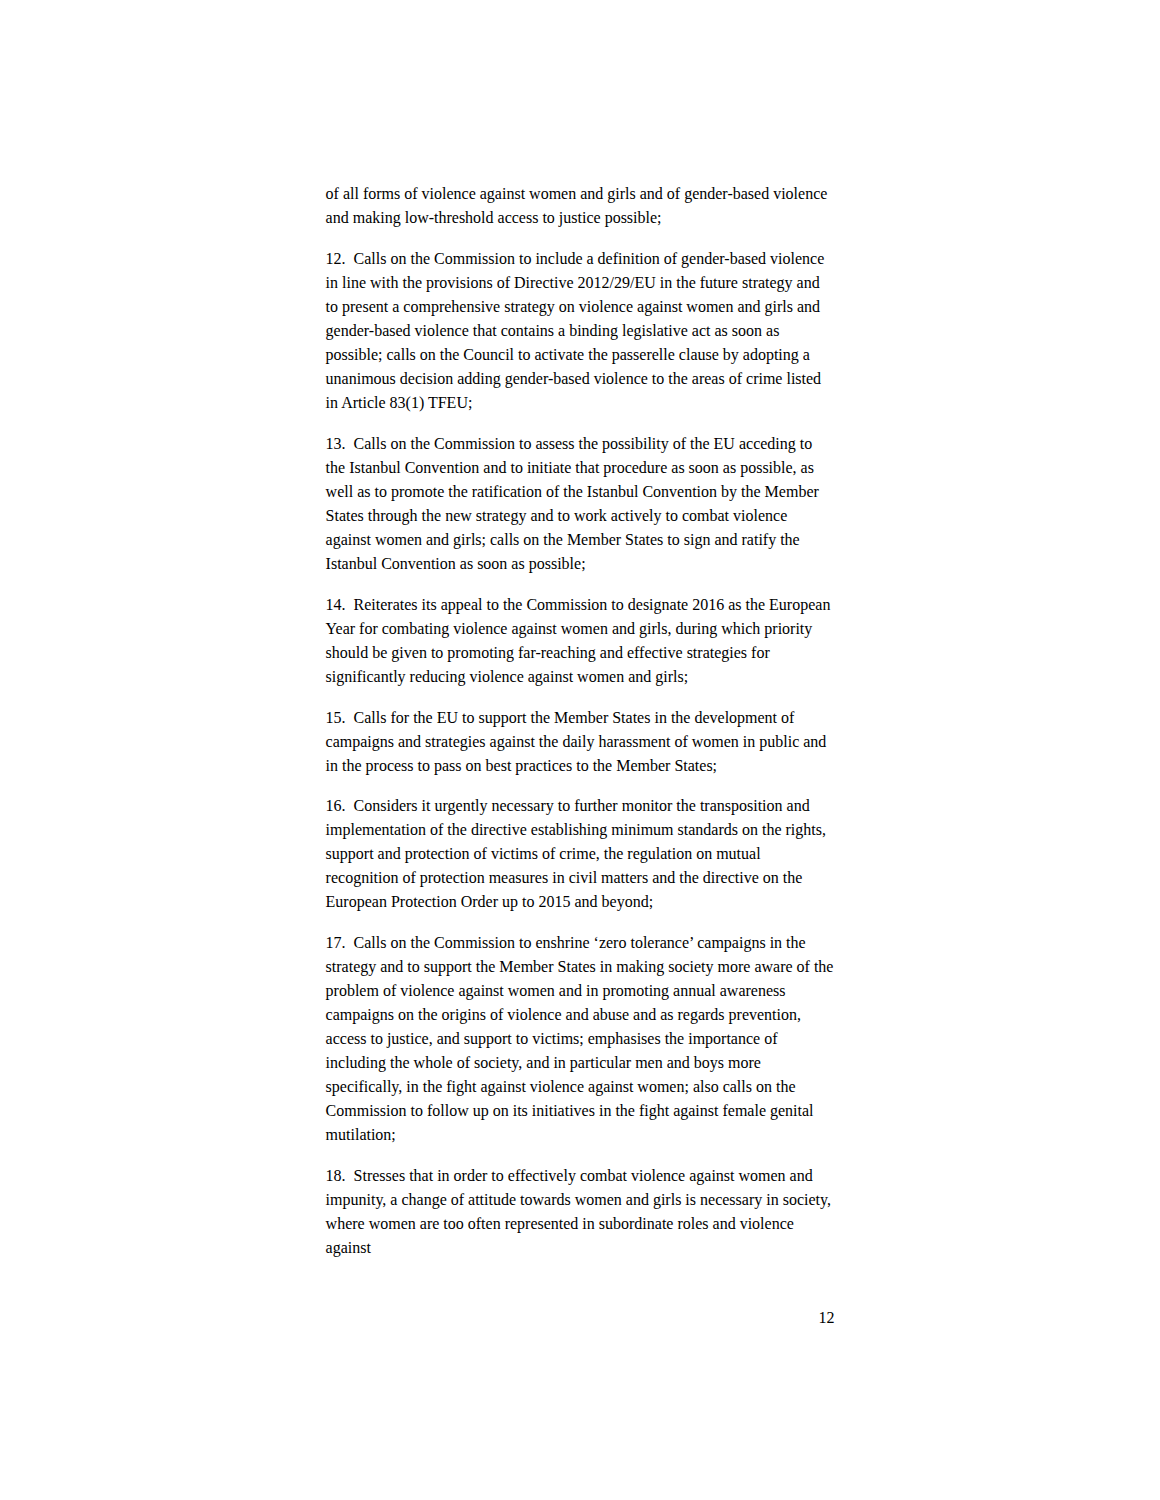of all forms of violence against women and girls and of gender-based violence and making low-threshold access to justice possible;
12. Calls on the Commission to include a definition of gender-based violence in line with the provisions of Directive 2012/29/EU in the future strategy and to present a comprehensive strategy on violence against women and girls and gender-based violence that contains a binding legislative act as soon as possible; calls on the Council to activate the passerelle clause by adopting a unanimous decision adding gender-based violence to the areas of crime listed in Article 83(1) TFEU;
13. Calls on the Commission to assess the possibility of the EU acceding to the Istanbul Convention and to initiate that procedure as soon as possible, as well as to promote the ratification of the Istanbul Convention by the Member States through the new strategy and to work actively to combat violence against women and girls; calls on the Member States to sign and ratify the Istanbul Convention as soon as possible;
14. Reiterates its appeal to the Commission to designate 2016 as the European Year for combating violence against women and girls, during which priority should be given to promoting far-reaching and effective strategies for significantly reducing violence against women and girls;
15. Calls for the EU to support the Member States in the development of campaigns and strategies against the daily harassment of women in public and in the process to pass on best practices to the Member States;
16. Considers it urgently necessary to further monitor the transposition and implementation of the directive establishing minimum standards on the rights, support and protection of victims of crime, the regulation on mutual recognition of protection measures in civil matters and the directive on the European Protection Order up to 2015 and beyond;
17. Calls on the Commission to enshrine ‘zero tolerance’ campaigns in the strategy and to support the Member States in making society more aware of the problem of violence against women and in promoting annual awareness campaigns on the origins of violence and abuse and as regards prevention, access to justice, and support to victims; emphasises the importance of including the whole of society, and in particular men and boys more specifically, in the fight against violence against women; also calls on the Commission to follow up on its initiatives in the fight against female genital mutilation;
18. Stresses that in order to effectively combat violence against women and impunity, a change of attitude towards women and girls is necessary in society, where women are too often represented in subordinate roles and violence against
12